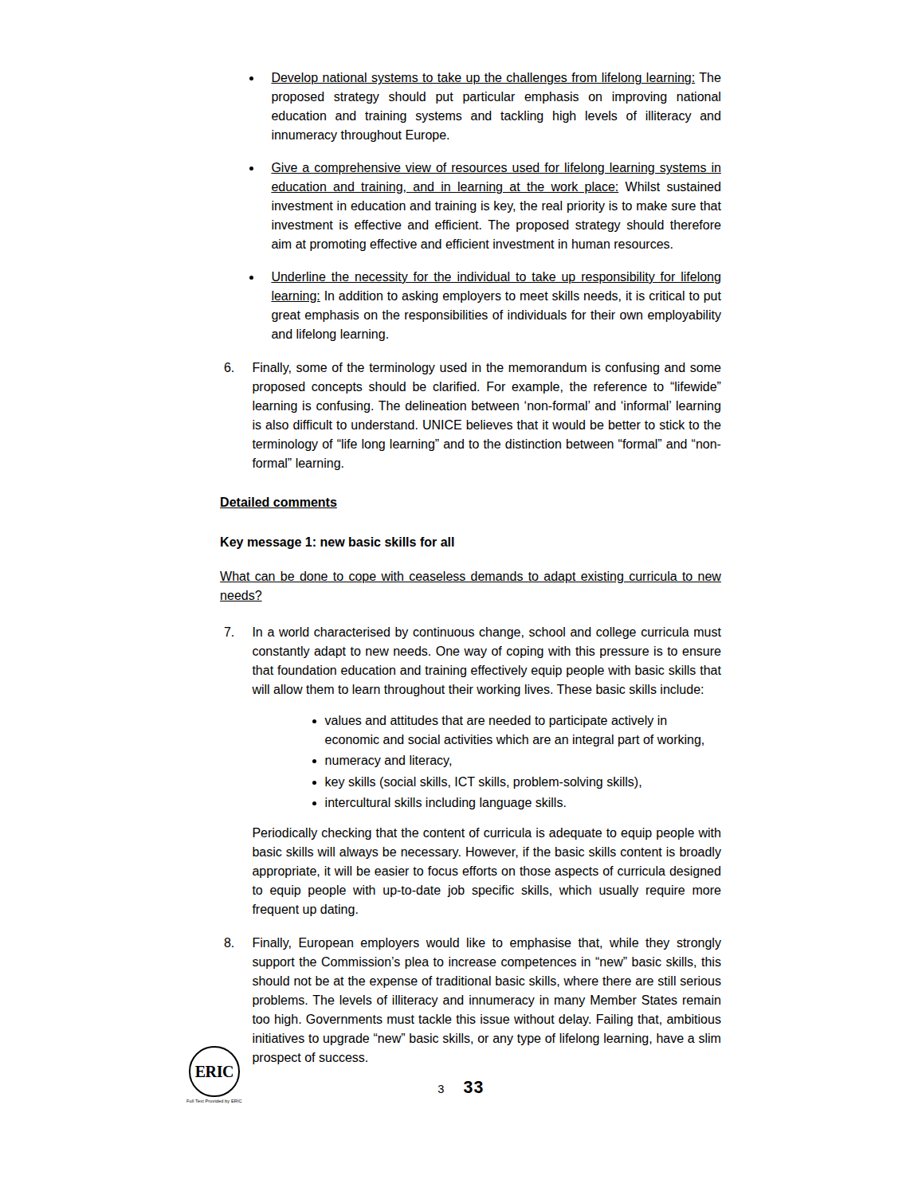Develop national systems to take up the challenges from lifelong learning: The proposed strategy should put particular emphasis on improving national education and training systems and tackling high levels of illiteracy and innumeracy throughout Europe.
Give a comprehensive view of resources used for lifelong learning systems in education and training, and in learning at the work place: Whilst sustained investment in education and training is key, the real priority is to make sure that investment is effective and efficient. The proposed strategy should therefore aim at promoting effective and efficient investment in human resources.
Underline the necessity for the individual to take up responsibility for lifelong learning: In addition to asking employers to meet skills needs, it is critical to put great emphasis on the responsibilities of individuals for their own employability and lifelong learning.
6.
Finally, some of the terminology used in the memorandum is confusing and some proposed concepts should be clarified. For example, the reference to “lifewide” learning is confusing. The delineation between ‘non-formal’ and ‘informal’ learning is also difficult to understand. UNICE believes that it would be better to stick to the terminology of “life long learning” and to the distinction between “formal” and “non-formal” learning.
Detailed comments
Key message 1: new basic skills for all
What can be done to cope with ceaseless demands to adapt existing curricula to new needs?
7.
In a world characterised by continuous change, school and college curricula must constantly adapt to new needs. One way of coping with this pressure is to ensure that foundation education and training effectively equip people with basic skills that will allow them to learn throughout their working lives. These basic skills include:
values and attitudes that are needed to participate actively in economic and social activities which are an integral part of working,
numeracy and literacy,
key skills (social skills, ICT skills, problem-solving skills),
intercultural skills including language skills.
Periodically checking that the content of curricula is adequate to equip people with basic skills will always be necessary. However, if the basic skills content is broadly appropriate, it will be easier to focus efforts on those aspects of curricula designed to equip people with up-to-date job specific skills, which usually require more frequent up dating.
8.
Finally, European employers would like to emphasise that, while they strongly support the Commission’s plea to increase competences in “new” basic skills, this should not be at the expense of traditional basic skills, where there are still serious problems. The levels of illiteracy and innumeracy in many Member States remain too high. Governments must tackle this issue without delay. Failing that, ambitious initiatives to upgrade “new” basic skills, or any type of lifelong learning, have a slim prospect of success.
ERIC
Full Text Provided by ERIC
333